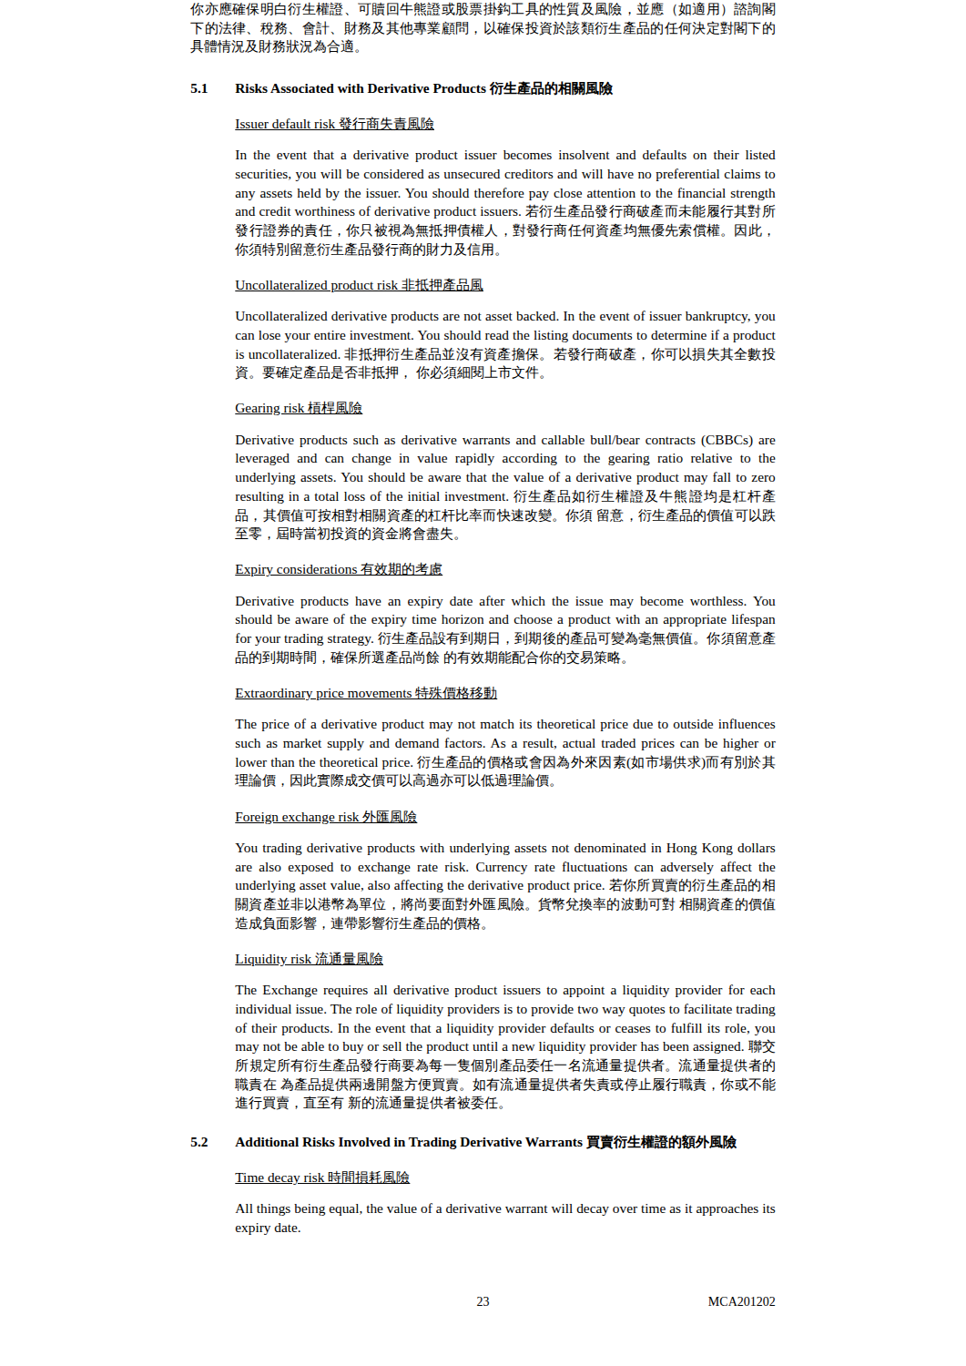你亦應確保明白衍生權證、可贖回牛熊證或股票掛鈎工具的性質及風險，並應（如適用）諮詢閣下的法律、稅務、會計、財務及其他專業顧問，以確保投資於該類衍生產品的任何決定對閣下的具體情況及財務狀況為合適。
5.1 Risks Associated with Derivative Products 衍生產品的相關風險
Issuer default risk 發行商失責風險
In the event that a derivative product issuer becomes insolvent and defaults on their listed securities, you will be considered as unsecured creditors and will have no preferential claims to any assets held by the issuer. You should therefore pay close attention to the financial strength and credit worthiness of derivative product issuers. 若衍生產品發行商破產而未能履行其對所發行證券的責任，你只被視為無抵押債權人，對發行商任何資產均無優先索償權。因此，你須特別留意衍生產品發行商的財力及信用。
Uncollateralized product risk 非抵押產品風
Uncollateralized derivative products are not asset backed. In the event of issuer bankruptcy, you can lose your entire investment. You should read the listing documents to determine if a product is uncollateralized. 非抵押衍生產品並沒有資產擔保。若發行商破產，你可以損失其全數投資。要確定產品是否非抵押， 你必須細閱上市文件。
Gearing risk 槓桿風險
Derivative products such as derivative warrants and callable bull/bear contracts (CBBCs) are leveraged and can change in value rapidly according to the gearing ratio relative to the underlying assets. You should be aware that the value of a derivative product may fall to zero resulting in a total loss of the initial investment. 衍生產品如衍生權證及牛熊證均是杠杆產品，其價值可按相對相關資產的杠杆比率而快速改變。你須 留意，衍生產品的價值可以跌至零，屆時當初投資的資金將會盡失。
Expiry considerations 有效期的考慮
Derivative products have an expiry date after which the issue may become worthless. You should be aware of the expiry time horizon and choose a product with an appropriate lifespan for your trading strategy. 衍生產品設有到期日，到期後的產品可變為毫無價值。你須留意產品的到期時間，確保所選產品尚餘 的有效期能配合你的交易策略。
Extraordinary price movements 特殊價格移動
The price of a derivative product may not match its theoretical price due to outside influences such as market supply and demand factors. As a result, actual traded prices can be higher or lower than the theoretical price. 衍生產品的價格或會因為外來因素(如市場供求)而有別於其理論價，因此實際成交價可以高過亦可以低過理論價。
Foreign exchange risk 外匯風險
You trading derivative products with underlying assets not denominated in Hong Kong dollars are also exposed to exchange rate risk. Currency rate fluctuations can adversely affect the underlying asset value, also affecting the derivative product price. 若你所買賣的衍生產品的相關資產並非以港幣為單位，將尚要面對外匯風險。貨幣兌換率的波動可對 相關資產的價值造成負面影響，連帶影響衍生產品的價格。
Liquidity risk 流通量風險
The Exchange requires all derivative product issuers to appoint a liquidity provider for each individual issue. The role of liquidity providers is to provide two way quotes to facilitate trading of their products. In the event that a liquidity provider defaults or ceases to fulfill its role, you may not be able to buy or sell the product until a new liquidity provider has been assigned. 聯交所規定所有衍生產品發行商要為每一隻個別產品委任一名流通量提供者。流通量提供者的職責在 為產品提供兩邊開盤方便買賣。如有流通量提供者失責或停止履行職責，你或不能進行買賣，直至有 新的流通量提供者被委任。
5.2 Additional Risks Involved in Trading Derivative Warrants 買賣衍生權證的額外風險
Time decay risk 時間損耗風險
All things being equal, the value of a derivative warrant will decay over time as it approaches its expiry date.
23
MCA201202